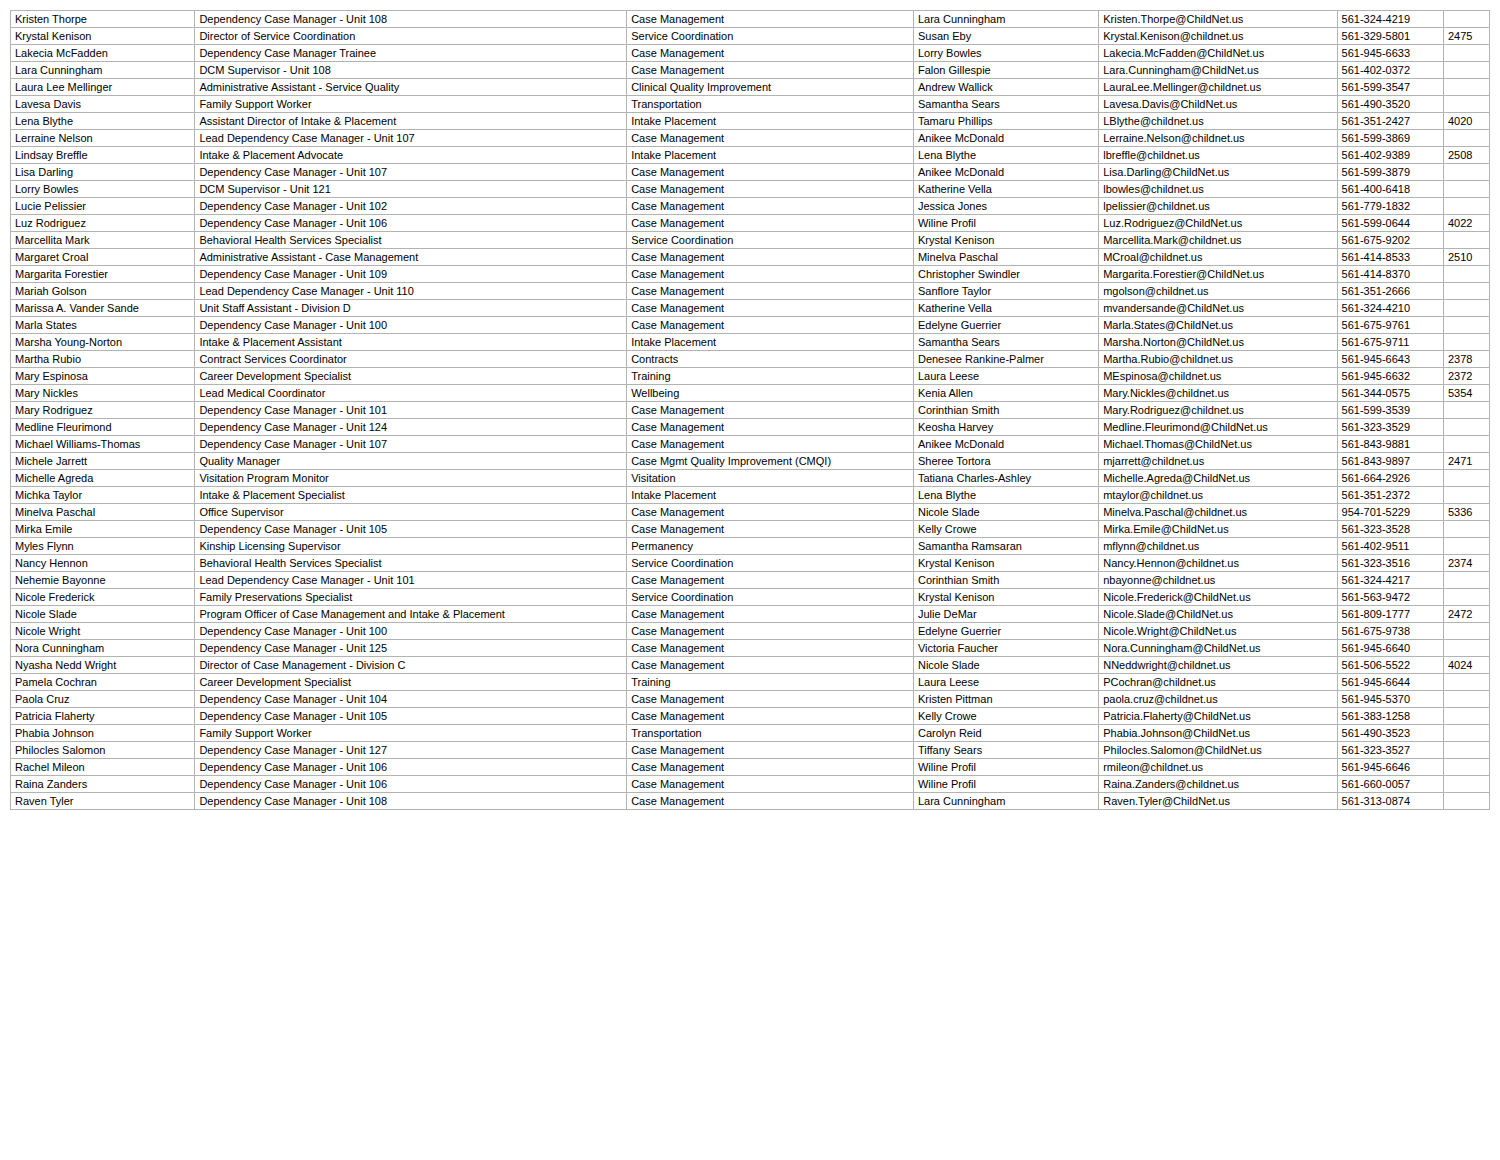| Kristen Thorpe | Dependency Case Manager - Unit 108 | Case Management | Lara Cunningham | Kristen.Thorpe@ChildNet.us | 561-324-4219 | |
| Krystal Kenison | Director of Service Coordination | Service Coordination | Susan Eby | Krystal.Kenison@childnet.us | 561-329-5801 | 2475 |
| Lakecia McFadden | Dependency Case Manager Trainee | Case Management | Lorry Bowles | Lakecia.McFadden@ChildNet.us | 561-945-6633 | |
| Lara Cunningham | DCM Supervisor - Unit 108 | Case Management | Falon Gillespie | Lara.Cunningham@ChildNet.us | 561-402-0372 | |
| Laura Lee Mellinger | Administrative Assistant - Service Quality | Clinical Quality Improvement | Andrew Wallick | LauraLee.Mellinger@childnet.us | 561-599-3547 | |
| Lavesa Davis | Family Support Worker | Transportation | Samantha Sears | Lavesa.Davis@ChildNet.us | 561-490-3520 | |
| Lena Blythe | Assistant Director of Intake & Placement | Intake Placement | Tamaru Phillips | LBlythe@childnet.us | 561-351-2427 | 4020 |
| Lerraine Nelson | Lead Dependency Case Manager - Unit 107 | Case Management | Anikee McDonald | Lerraine.Nelson@childnet.us | 561-599-3869 | |
| Lindsay Breffle | Intake & Placement Advocate | Intake Placement | Lena Blythe | lbreffle@childnet.us | 561-402-9389 | 2508 |
| Lisa Darling | Dependency Case Manager - Unit 107 | Case Management | Anikee McDonald | Lisa.Darling@ChildNet.us | 561-599-3879 | |
| Lorry Bowles | DCM Supervisor - Unit 121 | Case Management | Katherine Vella | lbowles@childnet.us | 561-400-6418 | |
| Lucie Pelissier | Dependency Case Manager - Unit 102 | Case Management | Jessica Jones | lpelissier@childnet.us | 561-779-1832 | |
| Luz Rodriguez | Dependency Case Manager - Unit 106 | Case Management | Wiline Profil | Luz.Rodriguez@ChildNet.us | 561-599-0644 | 4022 |
| Marcellita Mark | Behavioral Health Services Specialist | Service Coordination | Krystal Kenison | Marcellita.Mark@childnet.us | 561-675-9202 | |
| Margaret Croal | Administrative Assistant - Case Management | Case Management | Minelva Paschal | MCroal@childnet.us | 561-414-8533 | 2510 |
| Margarita Forestier | Dependency Case Manager - Unit 109 | Case Management | Christopher Swindler | Margarita.Forestier@ChildNet.us | 561-414-8370 | |
| Mariah Golson | Lead Dependency Case Manager - Unit 110 | Case Management | Sanflore Taylor | mgolson@childnet.us | 561-351-2666 | |
| Marissa A. Vander Sande | Unit Staff Assistant - Division D | Case Management | Katherine Vella | mvandersande@ChildNet.us | 561-324-4210 | |
| Marla States | Dependency Case Manager - Unit 100 | Case Management | Edelyne Guerrier | Marla.States@ChildNet.us | 561-675-9761 | |
| Marsha Young-Norton | Intake & Placement Assistant | Intake Placement | Samantha Sears | Marsha.Norton@ChildNet.us | 561-675-9711 | |
| Martha Rubio | Contract Services Coordinator | Contracts | Denesee Rankine-Palmer | Martha.Rubio@childnet.us | 561-945-6643 | 2378 |
| Mary Espinosa | Career Development Specialist | Training | Laura Leese | MEspinosa@childnet.us | 561-945-6632 | 2372 |
| Mary Nickles | Lead Medical Coordinator | Wellbeing | Kenia Allen | Mary.Nickles@childnet.us | 561-344-0575 | 5354 |
| Mary Rodriguez | Dependency Case Manager - Unit 101 | Case Management | Corinthian Smith | Mary.Rodriguez@childnet.us | 561-599-3539 | |
| Medline Fleurimond | Dependency Case Manager - Unit 124 | Case Management | Keosha Harvey | Medline.Fleurimond@ChildNet.us | 561-323-3529 | |
| Michael Williams-Thomas | Dependency Case Manager - Unit 107 | Case Management | Anikee McDonald | Michael.Thomas@ChildNet.us | 561-843-9881 | |
| Michele Jarrett | Quality Manager | Case Mgmt Quality Improvement (CMQI) | Sheree Tortora | mjarrett@childnet.us | 561-843-9897 | 2471 |
| Michelle Agreda | Visitation Program Monitor | Visitation | Tatiana Charles-Ashley | Michelle.Agreda@ChildNet.us | 561-664-2926 | |
| Michka Taylor | Intake & Placement Specialist | Intake Placement | Lena Blythe | mtaylor@childnet.us | 561-351-2372 | |
| Minelva Paschal | Office Supervisor | Case Management | Nicole Slade | Minelva.Paschal@childnet.us | 954-701-5229 | 5336 |
| Mirka Emile | Dependency Case Manager - Unit 105 | Case Management | Kelly Crowe | Mirka.Emile@ChildNet.us | 561-323-3528 | |
| Myles Flynn | Kinship Licensing Supervisor | Permanency | Samantha Ramsaran | mflynn@childnet.us | 561-402-9511 | |
| Nancy Hennon | Behavioral Health Services Specialist | Service Coordination | Krystal Kenison | Nancy.Hennon@childnet.us | 561-323-3516 | 2374 |
| Nehemie Bayonne | Lead Dependency Case Manager - Unit 101 | Case Management | Corinthian Smith | nbayonne@childnet.us | 561-324-4217 | |
| Nicole Frederick | Family Preservations Specialist | Service Coordination | Krystal Kenison | Nicole.Frederick@ChildNet.us | 561-563-9472 | |
| Nicole Slade | Program Officer of Case Management and Intake & Placement | Case Management | Julie DeMar | Nicole.Slade@ChildNet.us | 561-809-1777 | 2472 |
| Nicole Wright | Dependency Case Manager - Unit 100 | Case Management | Edelyne Guerrier | Nicole.Wright@ChildNet.us | 561-675-9738 | |
| Nora Cunningham | Dependency Case Manager - Unit 125 | Case Management | Victoria Faucher | Nora.Cunningham@ChildNet.us | 561-945-6640 | |
| Nyasha Nedd Wright | Director of Case Management - Division C | Case Management | Nicole Slade | NNeddwright@childnet.us | 561-506-5522 | 4024 |
| Pamela Cochran | Career Development Specialist | Training | Laura Leese | PCochran@childnet.us | 561-945-6644 | |
| Paola Cruz | Dependency Case Manager - Unit 104 | Case Management | Kristen Pittman | paola.cruz@childnet.us | 561-945-5370 | |
| Patricia Flaherty | Dependency Case Manager - Unit 105 | Case Management | Kelly Crowe | Patricia.Flaherty@ChildNet.us | 561-383-1258 | |
| Phabia Johnson | Family Support Worker | Transportation | Carolyn Reid | Phabia.Johnson@ChildNet.us | 561-490-3523 | |
| Philocles Salomon | Dependency Case Manager - Unit 127 | Case Management | Tiffany Sears | Philocles.Salomon@ChildNet.us | 561-323-3527 | |
| Rachel Mileon | Dependency Case Manager - Unit 106 | Case Management | Wiline Profil | rmileon@childnet.us | 561-945-6646 | |
| Raina Zanders | Dependency Case Manager - Unit 106 | Case Management | Wiline Profil | Raina.Zanders@childnet.us | 561-660-0057 | |
| Raven Tyler | Dependency Case Manager - Unit 108 | Case Management | Lara Cunningham | Raven.Tyler@ChildNet.us | 561-313-0874 | |